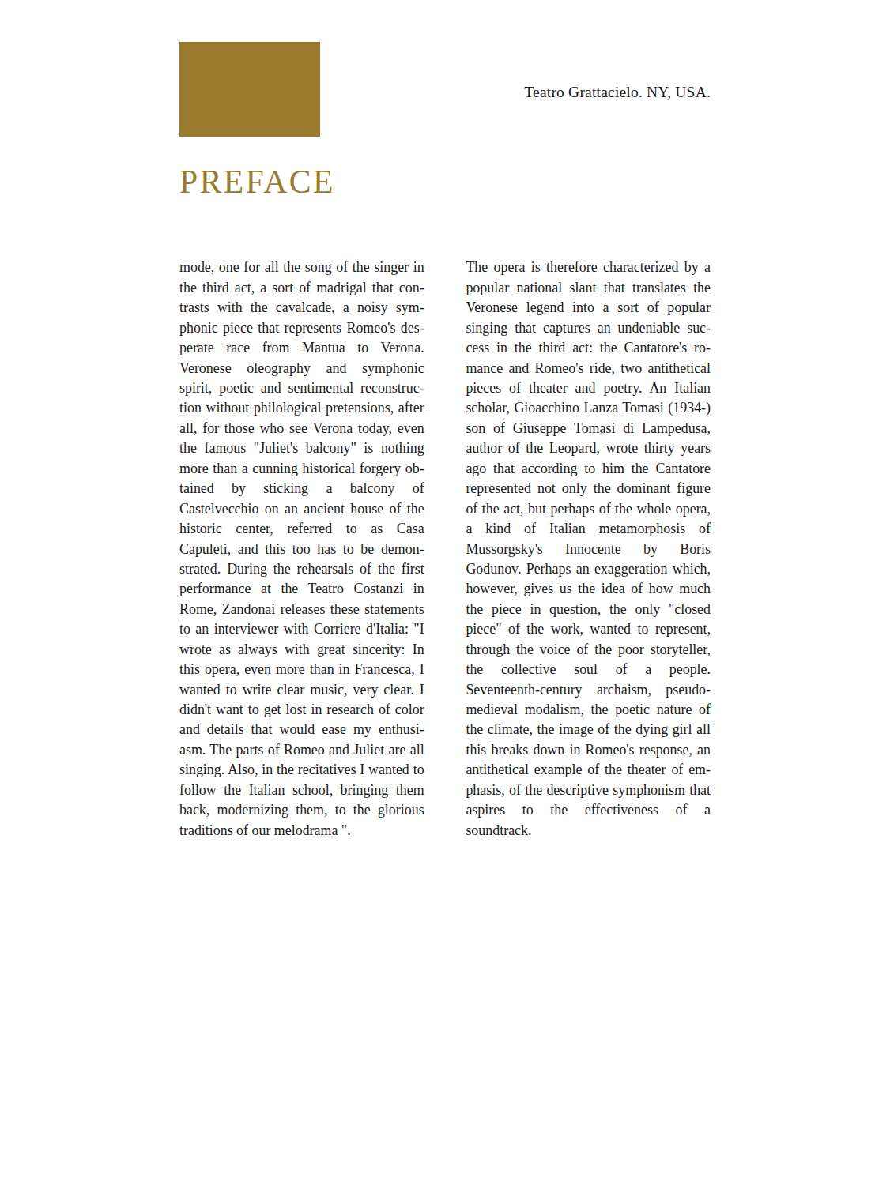Teatro Grattacielo. NY, USA.
Preface
mode, one for all the song of the singer in the third act, a sort of madrigal that contrasts with the cavalcade, a noisy symphonic piece that represents Romeo's desperate race from Mantua to Verona. Veronese oleography and symphonic spirit, poetic and sentimental reconstruction without philological pretensions, after all, for those who see Verona today, even the famous "Juliet's balcony" is nothing more than a cunning historical forgery obtained by sticking a balcony of Castelvecchio on an ancient house of the historic center, referred to as Casa Capuleti, and this too has to be demonstrated. During the rehearsals of the first performance at the Teatro Costanzi in Rome, Zandonai releases these statements to an interviewer with Corriere d'Italia: "I wrote as always with great sincerity: In this opera, even more than in Francesca, I wanted to write clear music, very clear. I didn't want to get lost in research of color and details that would ease my enthusiasm. The parts of Romeo and Juliet are all singing. Also, in the recitatives I wanted to follow the Italian school, bringing them back, modernizing them, to the glorious traditions of our melodrama ".
The opera is therefore characterized by a popular national slant that translates the Veronese legend into a sort of popular singing that captures an undeniable success in the third act: the Cantatore's romance and Romeo's ride, two antithetical pieces of theater and poetry. An Italian scholar, Gioacchino Lanza Tomasi (1934-) son of Giuseppe Tomasi di Lampedusa, author of the Leopard, wrote thirty years ago that according to him the Cantatore represented not only the dominant figure of the act, but perhaps of the whole opera, a kind of Italian metamorphosis of Mussorgsky's Innocente by Boris Godunov. Perhaps an exaggeration which, however, gives us the idea of how much the piece in question, the only "closed piece" of the work, wanted to represent, through the voice of the poor storyteller, the collective soul of a people. Seventeenth-century archaism, pseudo-medieval modalism, the poetic nature of the climate, the image of the dying girl all this breaks down in Romeo's response, an antithetical example of the theater of emphasis, of the descriptive symphonism that aspires to the effectiveness of a soundtrack.